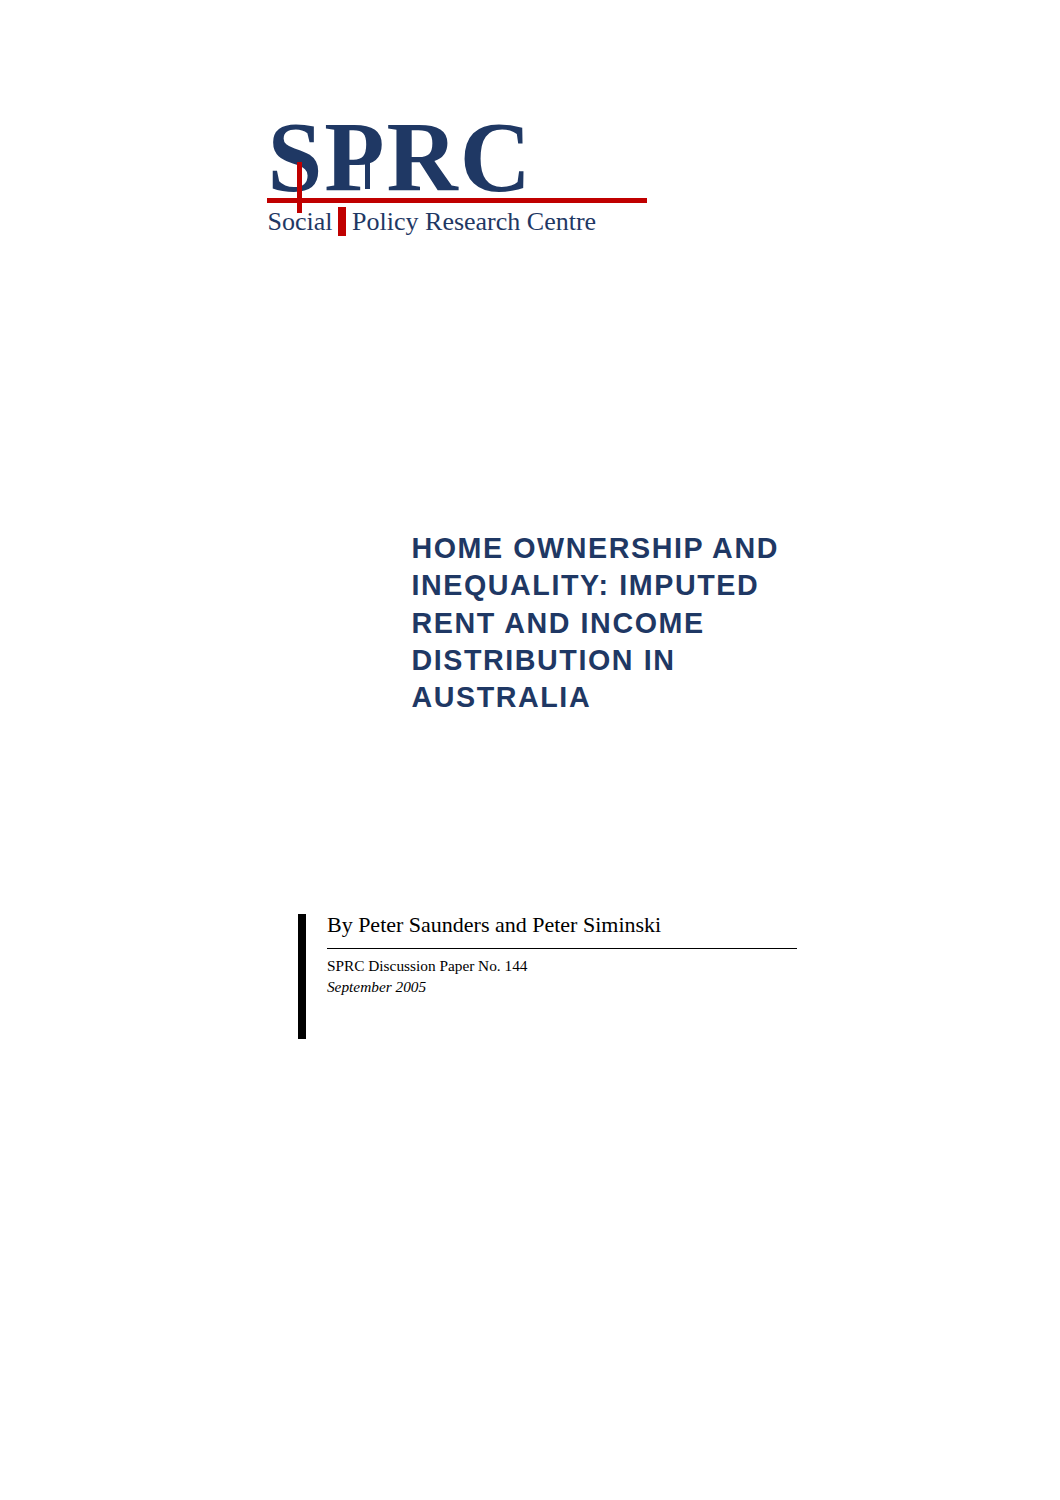S PRC
Social Policy Research Centre
Home Ownership and Inequality: Imputed Rent and Income Distribution in Australia
By Peter Saunders and Peter Siminski
SPRC Discussion Paper No. 144
September 2005